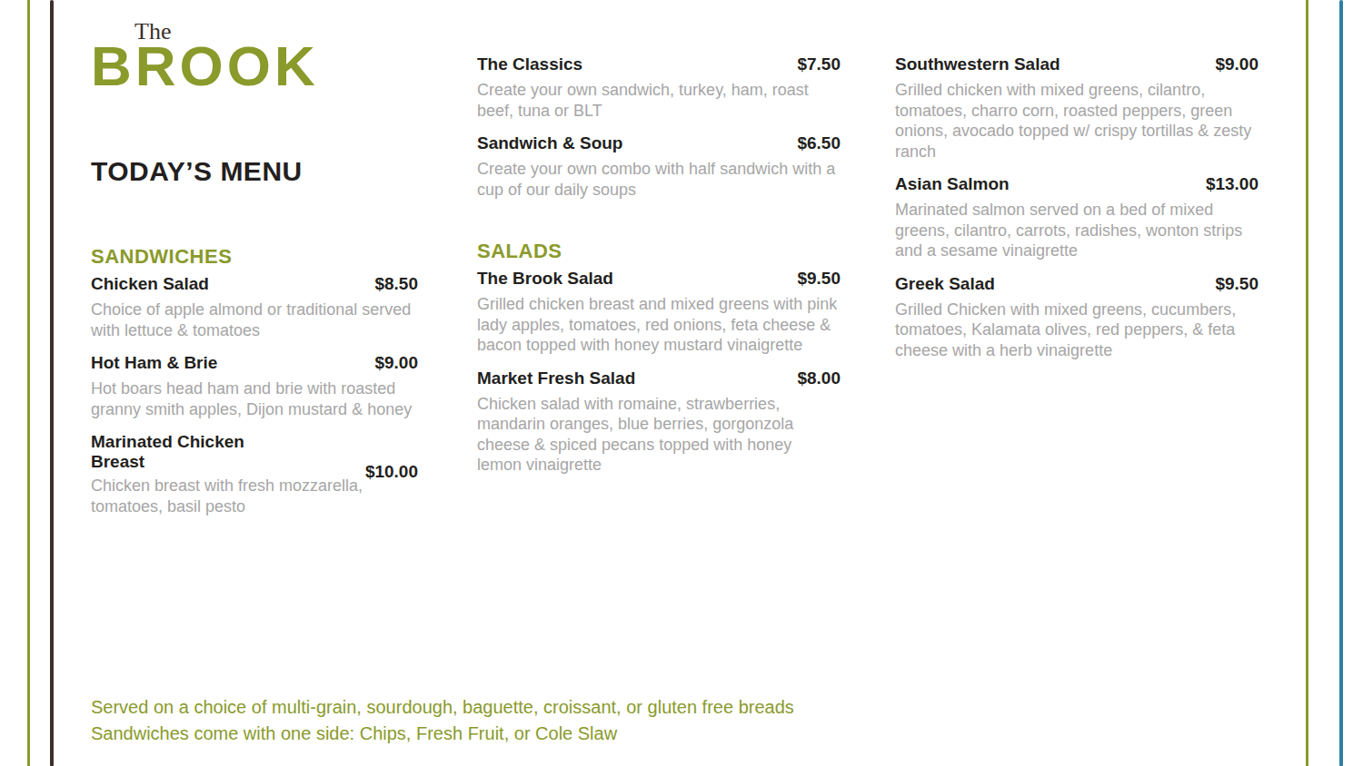The
BROOK
TODAY’S MENU
SANDWICHES
Chicken Salad $8.50
Choice of apple almond or traditional served with lettuce & tomatoes
Hot Ham & Brie $9.00
Hot boars head ham and brie with roasted granny smith apples, Dijon mustard & honey
Marinated Chicken Breast $10.00
Chicken breast with fresh mozzarella, tomatoes, basil pesto
The Classics $7.50
Create your own sandwich, turkey, ham, roast beef, tuna or BLT
Sandwich & Soup $6.50
Create your own combo with half sandwich with a cup of our daily soups
SALADS
The Brook Salad $9.50
Grilled chicken breast and mixed greens with pink lady apples, tomatoes, red onions, feta cheese & bacon topped with honey mustard vinaigrette
Market Fresh Salad $8.00
Chicken salad with romaine, strawberries, mandarin oranges, blue berries, gorgonzola cheese & spiced pecans topped with honey lemon vinaigrette
Southwestern Salad $9.00
Grilled chicken with mixed greens, cilantro, tomatoes, charro corn, roasted peppers, green onions, avocado topped w/ crispy tortillas & zesty ranch
Asian Salmon $13.00
Marinated salmon served on a bed of mixed greens, cilantro, carrots, radishes, wonton strips and a sesame vinaigrette
Greek Salad $9.50
Grilled Chicken with mixed greens, cucumbers, tomatoes, Kalamata olives, red peppers, & feta cheese with a herb vinaigrette
Served on a choice of multi-grain, sourdough, baguette, croissant, or gluten free breads
Sandwiches come with one side: Chips, Fresh Fruit, or Cole Slaw